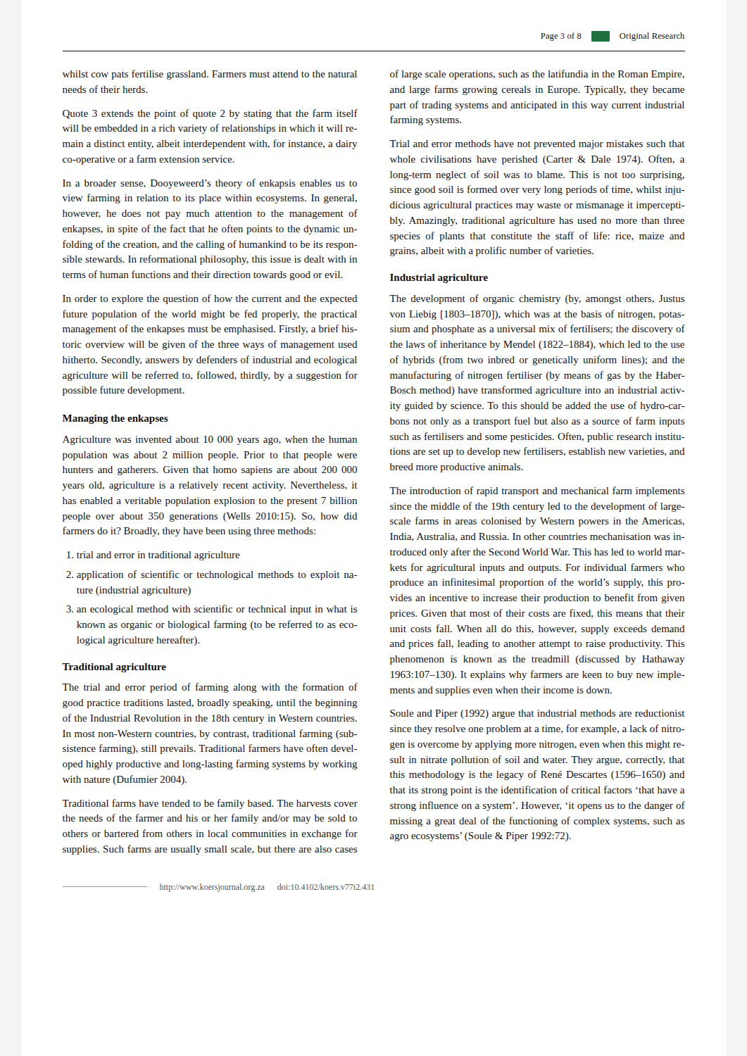Page 3 of 8 Original Research
whilst cow pats fertilise grassland. Farmers must attend to the natural needs of their herds.
Quote 3 extends the point of quote 2 by stating that the farm itself will be embedded in a rich variety of relationships in which it will remain a distinct entity, albeit interdependent with, for instance, a dairy co-operative or a farm extension service.
In a broader sense, Dooyeweerd’s theory of enkapsis enables us to view farming in relation to its place within ecosystems. In general, however, he does not pay much attention to the management of enkapses, in spite of the fact that he often points to the dynamic unfolding of the creation, and the calling of humankind to be its responsible stewards. In reformational philosophy, this issue is dealt with in terms of human functions and their direction towards good or evil.
In order to explore the question of how the current and the expected future population of the world might be fed properly, the practical management of the enkapses must be emphasised. Firstly, a brief historic overview will be given of the three ways of management used hitherto. Secondly, answers by defenders of industrial and ecological agriculture will be referred to, followed, thirdly, by a suggestion for possible future development.
Managing the enkapses
Agriculture was invented about 10 000 years ago, when the human population was about 2 million people. Prior to that people were hunters and gatherers. Given that homo sapiens are about 200 000 years old, agriculture is a relatively recent activity. Nevertheless, it has enabled a veritable population explosion to the present 7 billion people over about 350 generations (Wells 2010:15). So, how did farmers do it? Broadly, they have been using three methods:
trial and error in traditional agriculture
application of scientific or technological methods to exploit nature (industrial agriculture)
an ecological method with scientific or technical input in what is known as organic or biological farming (to be referred to as ecological agriculture hereafter).
Traditional agriculture
The trial and error period of farming along with the formation of good practice traditions lasted, broadly speaking, until the beginning of the Industrial Revolution in the 18th century in Western countries. In most non-Western countries, by contrast, traditional farming (subsistence farming), still prevails. Traditional farmers have often developed highly productive and long-lasting farming systems by working with nature (Dufumier 2004).
Traditional farms have tended to be family based. The harvests cover the needs of the farmer and his or her family and/or may be sold to others or bartered from others in local communities in exchange for supplies. Such farms are usually small scale, but there are also cases of large scale operations, such as the latifundia in the Roman Empire, and large farms growing cereals in Europe. Typically, they became part of trading systems and anticipated in this way current industrial farming systems.
Trial and error methods have not prevented major mistakes such that whole civilisations have perished (Carter & Dale 1974). Often, a long-term neglect of soil was to blame. This is not too surprising, since good soil is formed over very long periods of time, whilst injudicious agricultural practices may waste or mismanage it imperceptibly. Amazingly, traditional agriculture has used no more than three species of plants that constitute the staff of life: rice, maize and grains, albeit with a prolific number of varieties.
Industrial agriculture
The development of organic chemistry (by, amongst others, Justus von Liebig [1803–1870]), which was at the basis of nitrogen, potassium and phosphate as a universal mix of fertilisers; the discovery of the laws of inheritance by Mendel (1822–1884), which led to the use of hybrids (from two inbred or genetically uniform lines); and the manufacturing of nitrogen fertiliser (by means of gas by the Haber-Bosch method) have transformed agriculture into an industrial activity guided by science. To this should be added the use of hydro-carbons not only as a transport fuel but also as a source of farm inputs such as fertilisers and some pesticides. Often, public research institutions are set up to develop new fertilisers, establish new varieties, and breed more productive animals.
The introduction of rapid transport and mechanical farm implements since the middle of the 19th century led to the development of large-scale farms in areas colonised by Western powers in the Americas, India, Australia, and Russia. In other countries mechanisation was introduced only after the Second World War. This has led to world markets for agricultural inputs and outputs. For individual farmers who produce an infinitesimal proportion of the world’s supply, this provides an incentive to increase their production to benefit from given prices. Given that most of their costs are fixed, this means that their unit costs fall. When all do this, however, supply exceeds demand and prices fall, leading to another attempt to raise productivity. This phenomenon is known as the treadmill (discussed by Hathaway 1963:107–130). It explains why farmers are keen to buy new implements and supplies even when their income is down.
Soule and Piper (1992) argue that industrial methods are reductionist since they resolve one problem at a time, for example, a lack of nitrogen is overcome by applying more nitrogen, even when this might result in nitrate pollution of soil and water. They argue, correctly, that this methodology is the legacy of René Descartes (1596–1650) and that its strong point is the identification of critical factors ‘that have a strong influence on a system’. However, ‘it opens us to the danger of missing a great deal of the functioning of complex systems, such as agro ecosystems’ (Soule & Piper 1992:72).
http://www.koersjournal.org.za doi:10.4102/koers.v77i2.431